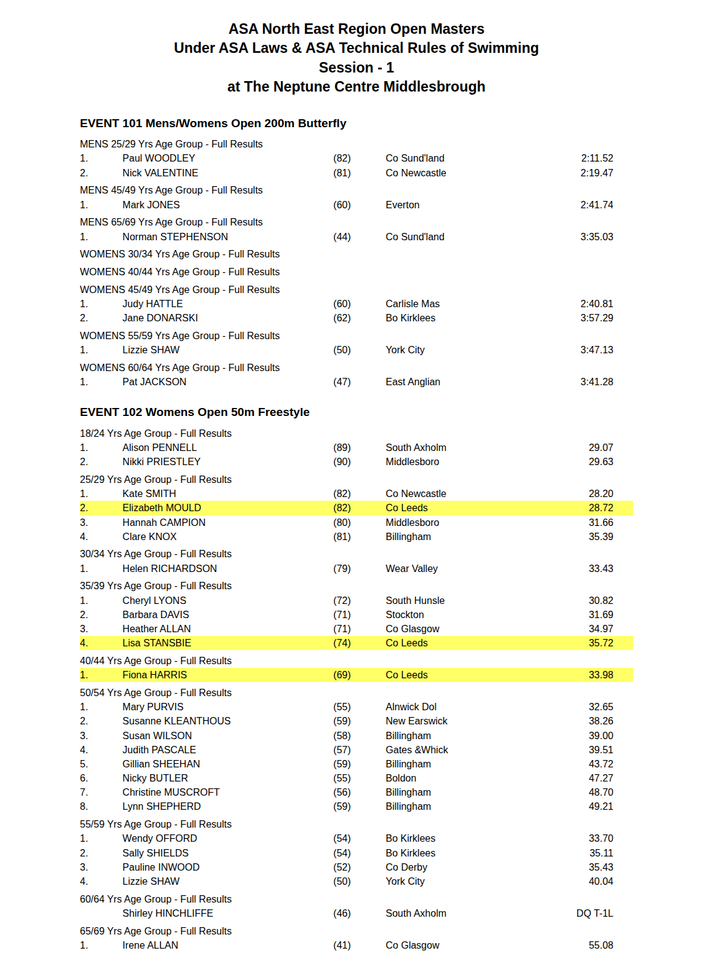ASA North East Region Open Masters
Under ASA Laws & ASA Technical Rules of Swimming
Session - 1
at The Neptune Centre Middlesbrough
EVENT 101 Mens/Womens Open 200m Butterfly
MENS 25/29 Yrs Age Group - Full Results
| 1. | Paul WOODLEY | (82) | Co Sund'land | 2:11.52 |
| 2. | Nick VALENTINE | (81) | Co Newcastle | 2:19.47 |
MENS 45/49 Yrs Age Group - Full Results
| 1. | Mark JONES | (60) | Everton | 2:41.74 |
MENS 65/69 Yrs Age Group - Full Results
| 1. | Norman STEPHENSON | (44) | Co Sund'land | 3:35.03 |
WOMENS 30/34 Yrs Age Group - Full Results
WOMENS 40/44 Yrs Age Group - Full Results
WOMENS 45/49 Yrs Age Group - Full Results
| 1. | Judy HATTLE | (60) | Carlisle Mas | 2:40.81 |
| 2. | Jane DONARSKI | (62) | Bo Kirklees | 3:57.29 |
WOMENS 55/59 Yrs Age Group - Full Results
| 1. | Lizzie SHAW | (50) | York City | 3:47.13 |
WOMENS 60/64 Yrs Age Group - Full Results
| 1. | Pat JACKSON | (47) | East Anglian | 3:41.28 |
EVENT 102 Womens Open 50m Freestyle
18/24 Yrs Age Group - Full Results
| 1. | Alison PENNELL | (89) | South Axholm | 29.07 |
| 2. | Nikki PRIESTLEY | (90) | Middlesboro | 29.63 |
25/29 Yrs Age Group - Full Results
| 1. | Kate SMITH | (82) | Co Newcastle | 28.20 |
| 2. | Elizabeth MOULD | (82) | Co Leeds | 28.72 |
| 3. | Hannah CAMPION | (80) | Middlesboro | 31.66 |
| 4. | Clare KNOX | (81) | Billingham | 35.39 |
30/34 Yrs Age Group - Full Results
| 1. | Helen RICHARDSON | (79) | Wear Valley | 33.43 |
35/39 Yrs Age Group - Full Results
| 1. | Cheryl LYONS | (72) | South Hunsle | 30.82 |
| 2. | Barbara DAVIS | (71) | Stockton | 31.69 |
| 3. | Heather ALLAN | (71) | Co Glasgow | 34.97 |
| 4. | Lisa STANSBIE | (74) | Co Leeds | 35.72 |
40/44 Yrs Age Group - Full Results
| 1. | Fiona HARRIS | (69) | Co Leeds | 33.98 |
50/54 Yrs Age Group - Full Results
| 1. | Mary PURVIS | (55) | Alnwick Dol | 32.65 |
| 2. | Susanne KLEANTHOUS | (59) | New Earswick | 38.26 |
| 3. | Susan WILSON | (58) | Billingham | 39.00 |
| 4. | Judith PASCALE | (57) | Gates &Whick | 39.51 |
| 5. | Gillian SHEEHAN | (59) | Billingham | 43.72 |
| 6. | Nicky BUTLER | (55) | Boldon | 47.27 |
| 7. | Christine MUSCROFT | (56) | Billingham | 48.70 |
| 8. | Lynn SHEPHERD | (59) | Billingham | 49.21 |
55/59 Yrs Age Group - Full Results
| 1. | Wendy OFFORD | (54) | Bo Kirklees | 33.70 |
| 2. | Sally SHIELDS | (54) | Bo Kirklees | 35.11 |
| 3. | Pauline INWOOD | (52) | Co Derby | 35.43 |
| 4. | Lizzie SHAW | (50) | York City | 40.04 |
60/64 Yrs Age Group - Full Results
| | Shirley HINCHLIFFE | (46) | South Axholm | DQ T-1L |
65/69 Yrs Age Group - Full Results
| 1. | Irene ALLAN | (41) | Co Glasgow | 55.08 |